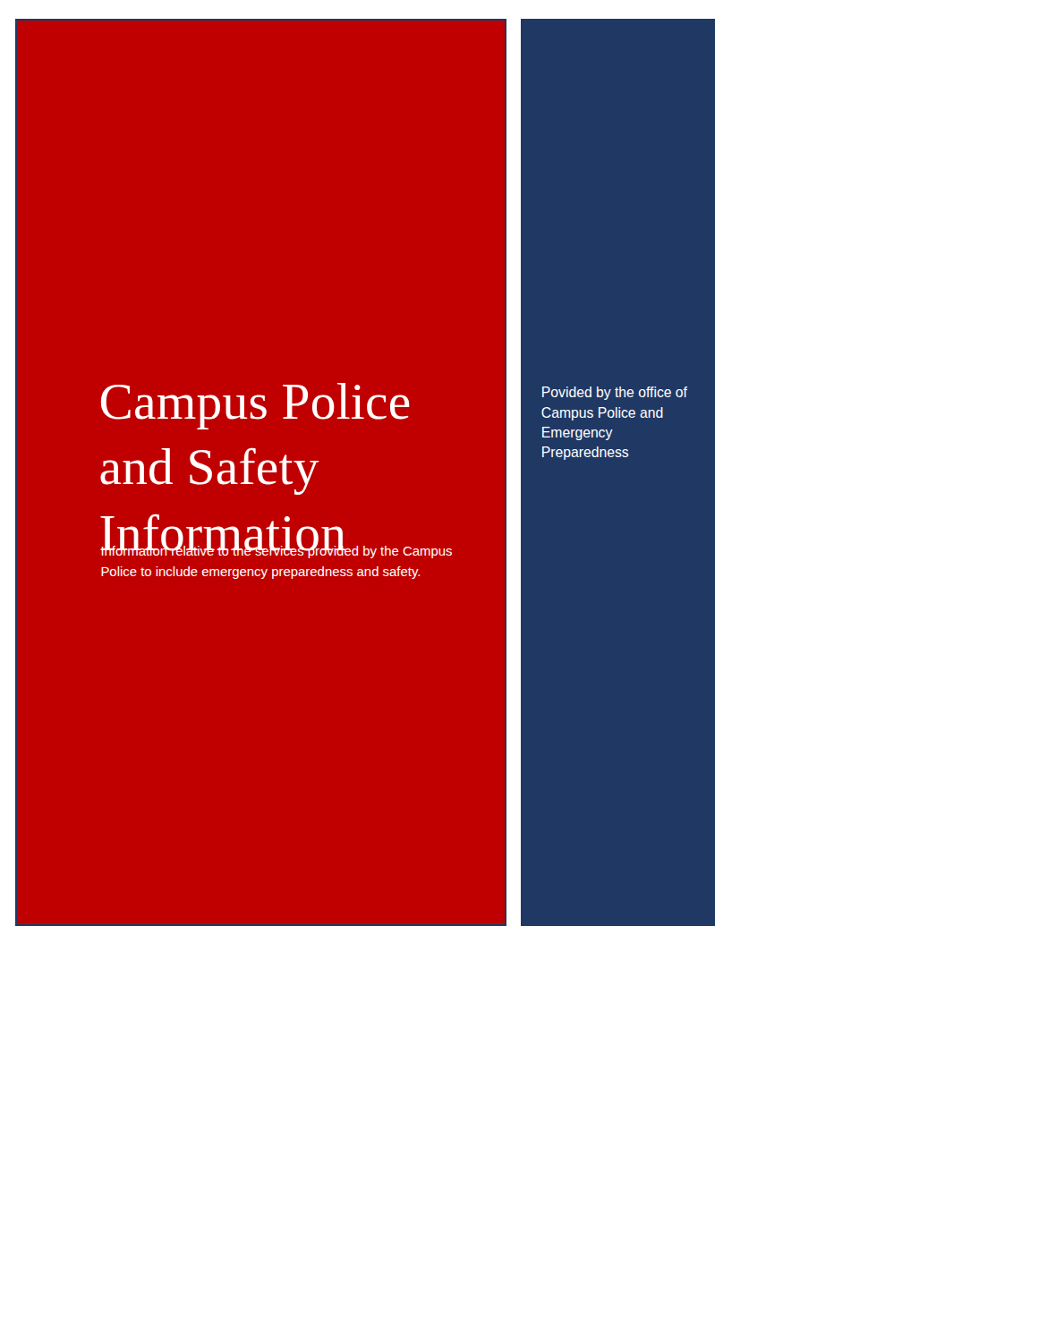Campus Police and Safety Information
Information relative to the services provided by the Campus Police to include emergency preparedness and safety.
Povided by the office of Campus Police and Emergency Preparedness